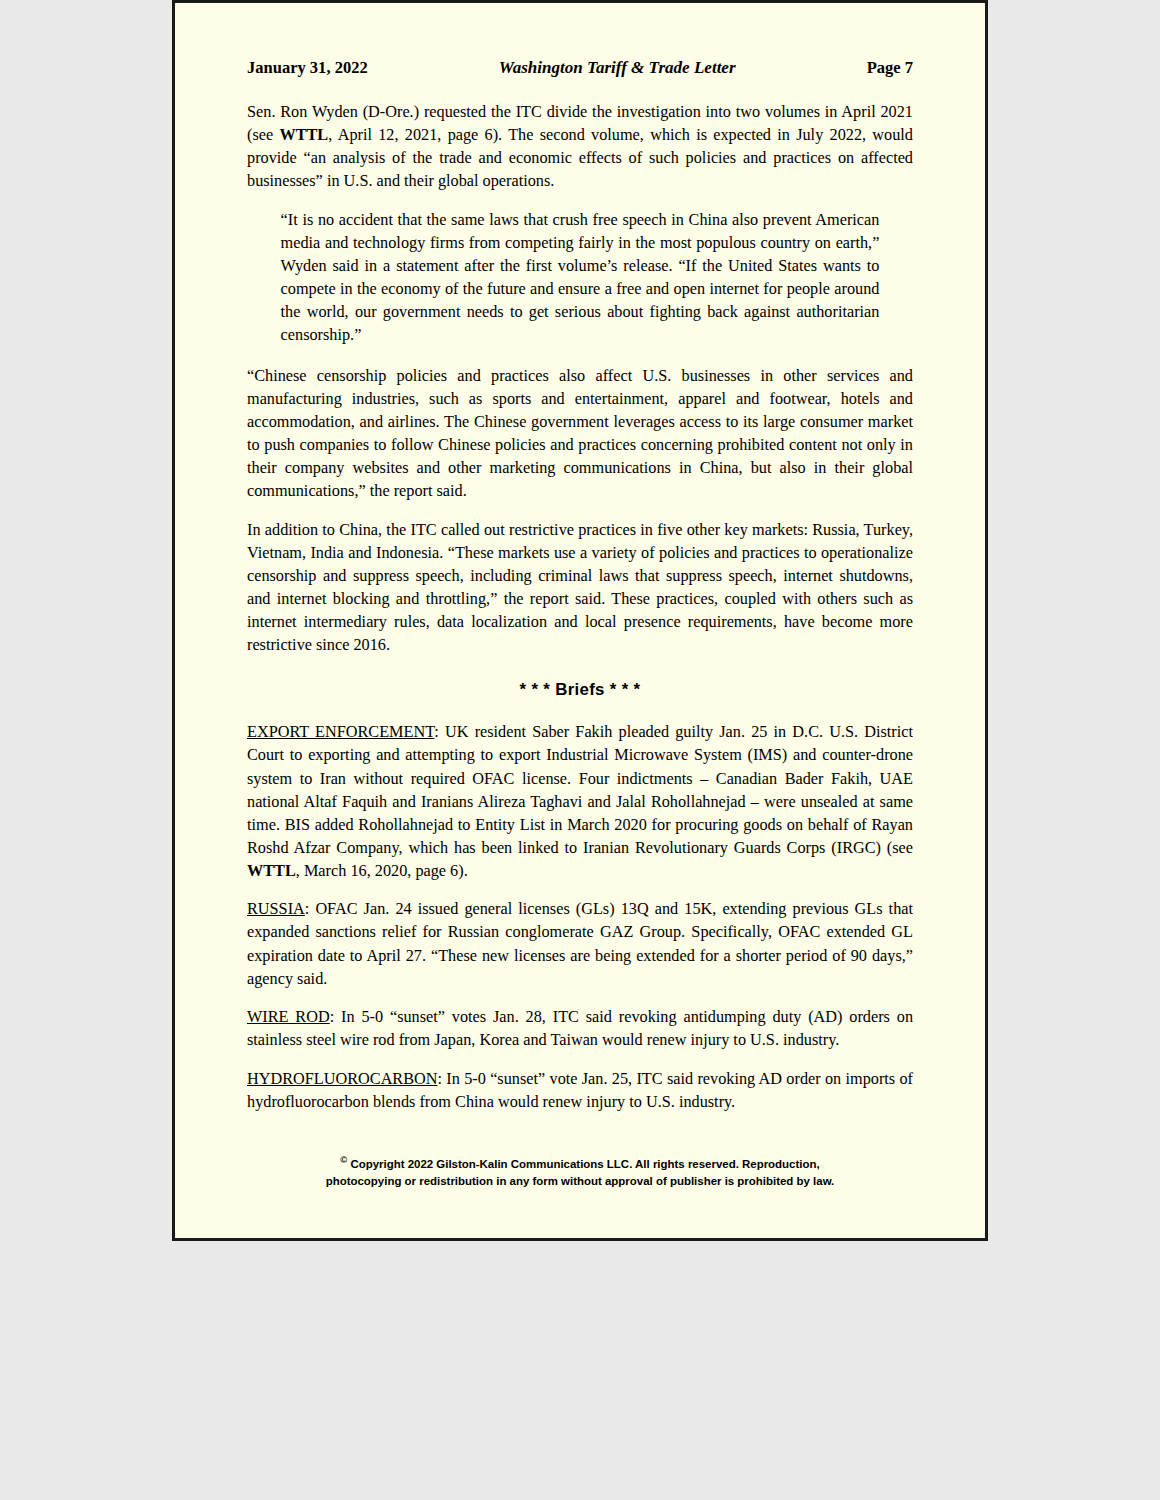January 31, 2022 Washington Tariff & Trade Letter Page 7
Sen. Ron Wyden (D-Ore.) requested the ITC divide the investigation into two volumes in April 2021 (see WTTL, April 12, 2021, page 6). The second volume, which is expected in July 2022, would provide “an analysis of the trade and economic effects of such policies and practices on affected businesses” in U.S. and their global operations.
“It is no accident that the same laws that crush free speech in China also prevent American media and technology firms from competing fairly in the most populous country on earth,” Wyden said in a statement after the first volume’s release. “If the United States wants to compete in the economy of the future and ensure a free and open internet for people around the world, our government needs to get serious about fighting back against authoritarian censorship.”
“Chinese censorship policies and practices also affect U.S. businesses in other services and manufacturing industries, such as sports and entertainment, apparel and footwear, hotels and accommodation, and airlines. The Chinese government leverages access to its large consumer market to push companies to follow Chinese policies and practices concerning prohibited content not only in their company websites and other marketing communications in China, but also in their global communications,” the report said.
In addition to China, the ITC called out restrictive practices in five other key markets: Russia, Turkey, Vietnam, India and Indonesia. “These markets use a variety of policies and practices to operationalize censorship and suppress speech, including criminal laws that suppress speech, internet shutdowns, and internet blocking and throttling,” the report said. These practices, coupled with others such as internet intermediary rules, data localization and local presence requirements, have become more restrictive since 2016.
* * * Briefs * * *
EXPORT ENFORCEMENT: UK resident Saber Fakih pleaded guilty Jan. 25 in D.C. U.S. District Court to exporting and attempting to export Industrial Microwave System (IMS) and counter-drone system to Iran without required OFAC license. Four indictments – Canadian Bader Fakih, UAE national Altaf Faquih and Iranians Alireza Taghavi and Jalal Rohollahnejad – were unsealed at same time. BIS added Rohollahnejad to Entity List in March 2020 for procuring goods on behalf of Rayan Roshd Afzar Company, which has been linked to Iranian Revolutionary Guards Corps (IRGC) (see WTTL, March 16, 2020, page 6).
RUSSIA: OFAC Jan. 24 issued general licenses (GLs) 13Q and 15K, extending previous GLs that expanded sanctions relief for Russian conglomerate GAZ Group. Specifically, OFAC extended GL expiration date to April 27. “These new licenses are being extended for a shorter period of 90 days,” agency said.
WIRE ROD: In 5-0 “sunset” votes Jan. 28, ITC said revoking antidumping duty (AD) orders on stainless steel wire rod from Japan, Korea and Taiwan would renew injury to U.S. industry.
HYDROFLUOROCARBON: In 5-0 “sunset” vote Jan. 25, ITC said revoking AD order on imports of hydrofluorocarbon blends from China would renew injury to U.S. industry.
© Copyright 2022 Gilston-Kalin Communications LLC. All rights reserved. Reproduction,
photocopying or redistribution in any form without approval of publisher is prohibited by law.